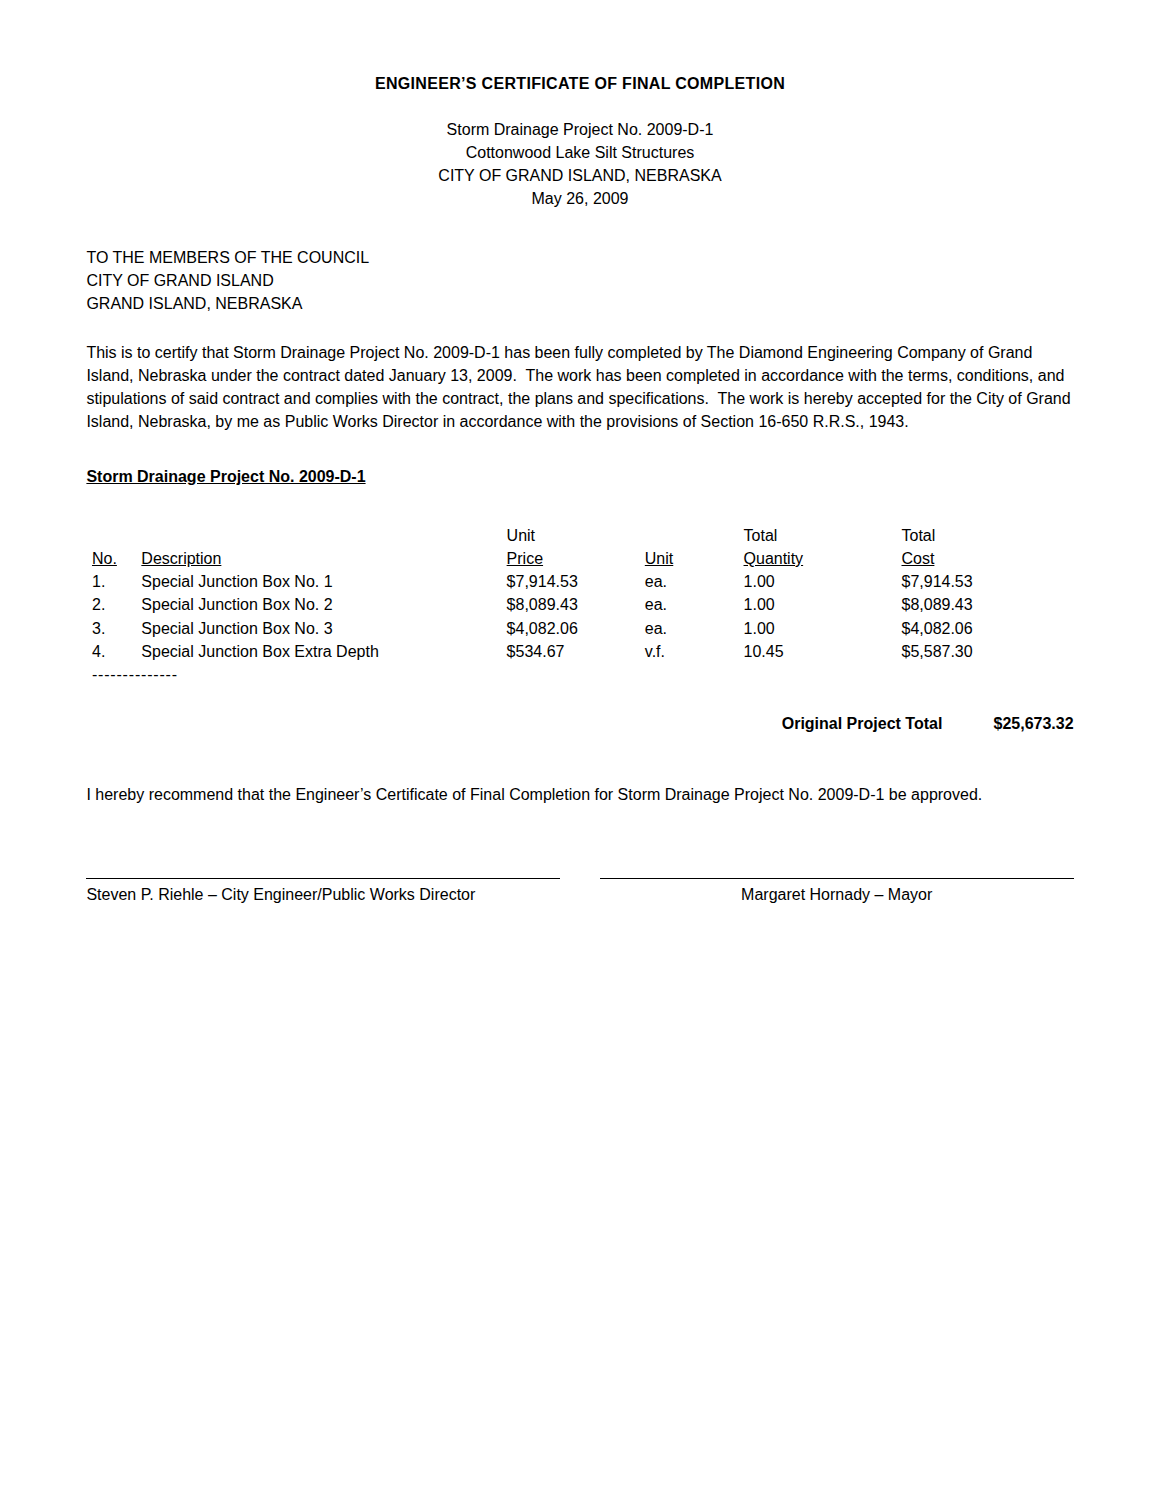ENGINEER’S CERTIFICATE OF FINAL COMPLETION
Storm Drainage Project No. 2009-D-1
Cottonwood Lake Silt Structures
CITY OF GRAND ISLAND, NEBRASKA
May 26, 2009
TO THE MEMBERS OF THE COUNCIL
CITY OF GRAND ISLAND
GRAND ISLAND, NEBRASKA
This is to certify that Storm Drainage Project No. 2009-D-1 has been fully completed by The Diamond Engineering Company of Grand Island, Nebraska under the contract dated January 13, 2009. The work has been completed in accordance with the terms, conditions, and stipulations of said contract and complies with the contract, the plans and specifications. The work is hereby accepted for the City of Grand Island, Nebraska, by me as Public Works Director in accordance with the provisions of Section 16-650 R.R.S., 1943.
Storm Drainage Project No. 2009-D-1
| | | Unit | | Total | Total |
| --- | --- | --- | --- | --- | --- |
| No. | Description | Price | Unit | Quantity | Cost |
| 1. | Special Junction Box No. 1 | $7,914.53 | ea. | 1.00 | $7,914.53 |
| 2. | Special Junction Box No. 2 | $8,089.43 | ea. | 1.00 | $8,089.43 |
| 3. | Special Junction Box No. 3 | $4,082.06 | ea. | 1.00 | $4,082.06 |
| 4. | Special Junction Box Extra Depth | $534.67 | v.f. | 10.45 | $5,587.30 |
| -------------- |
Original Project Total $25,673.32
I hereby recommend that the Engineer’s Certificate of Final Completion for Storm Drainage Project No. 2009-D-1 be approved.
Steven P. Riehle – City Engineer/Public Works Director
Margaret Hornady – Mayor